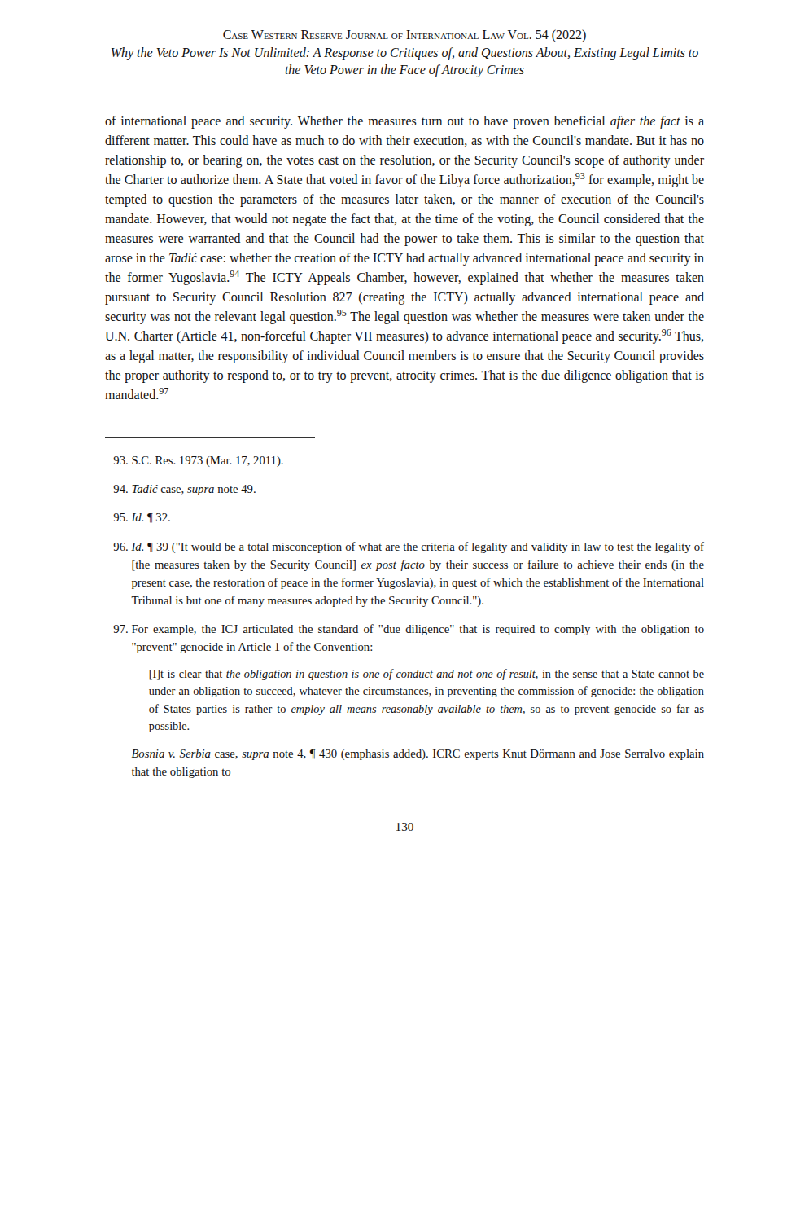Case Western Reserve Journal of International Law Vol. 54 (2022) Why the Veto Power Is Not Unlimited: A Response to Critiques of, and Questions About, Existing Legal Limits to the Veto Power in the Face of Atrocity Crimes
of international peace and security. Whether the measures turn out to have proven beneficial after the fact is a different matter. This could have as much to do with their execution, as with the Council's mandate. But it has no relationship to, or bearing on, the votes cast on the resolution, or the Security Council's scope of authority under the Charter to authorize them. A State that voted in favor of the Libya force authorization,93 for example, might be tempted to question the parameters of the measures later taken, or the manner of execution of the Council's mandate. However, that would not negate the fact that, at the time of the voting, the Council considered that the measures were warranted and that the Council had the power to take them. This is similar to the question that arose in the Tadić case: whether the creation of the ICTY had actually advanced international peace and security in the former Yugoslavia.94 The ICTY Appeals Chamber, however, explained that whether the measures taken pursuant to Security Council Resolution 827 (creating the ICTY) actually advanced international peace and security was not the relevant legal question.95 The legal question was whether the measures were taken under the U.N. Charter (Article 41, non-forceful Chapter VII measures) to advance international peace and security.96 Thus, as a legal matter, the responsibility of individual Council members is to ensure that the Security Council provides the proper authority to respond to, or to try to prevent, atrocity crimes. That is the due diligence obligation that is mandated.97
S.C. Res. 1973 (Mar. 17, 2011).
Tadić case, supra note 49.
Id. ¶ 32.
Id. ¶ 39 ("It would be a total misconception of what are the criteria of legality and validity in law to test the legality of [the measures taken by the Security Council] ex post facto by their success or failure to achieve their ends (in the present case, the restoration of peace in the former Yugoslavia), in quest of which the establishment of the International Tribunal is but one of many measures adopted by the Security Council.").
For example, the ICJ articulated the standard of "due diligence" that is required to comply with the obligation to "prevent" genocide in Article 1 of the Convention:
[I]t is clear that the obligation in question is one of conduct and not one of result, in the sense that a State cannot be under an obligation to succeed, whatever the circumstances, in preventing the commission of genocide: the obligation of States parties is rather to employ all means reasonably available to them, so as to prevent genocide so far as possible.
Bosnia v. Serbia case, supra note 4, ¶ 430 (emphasis added). ICRC experts Knut Dörmann and Jose Serralvo explain that the obligation to
130